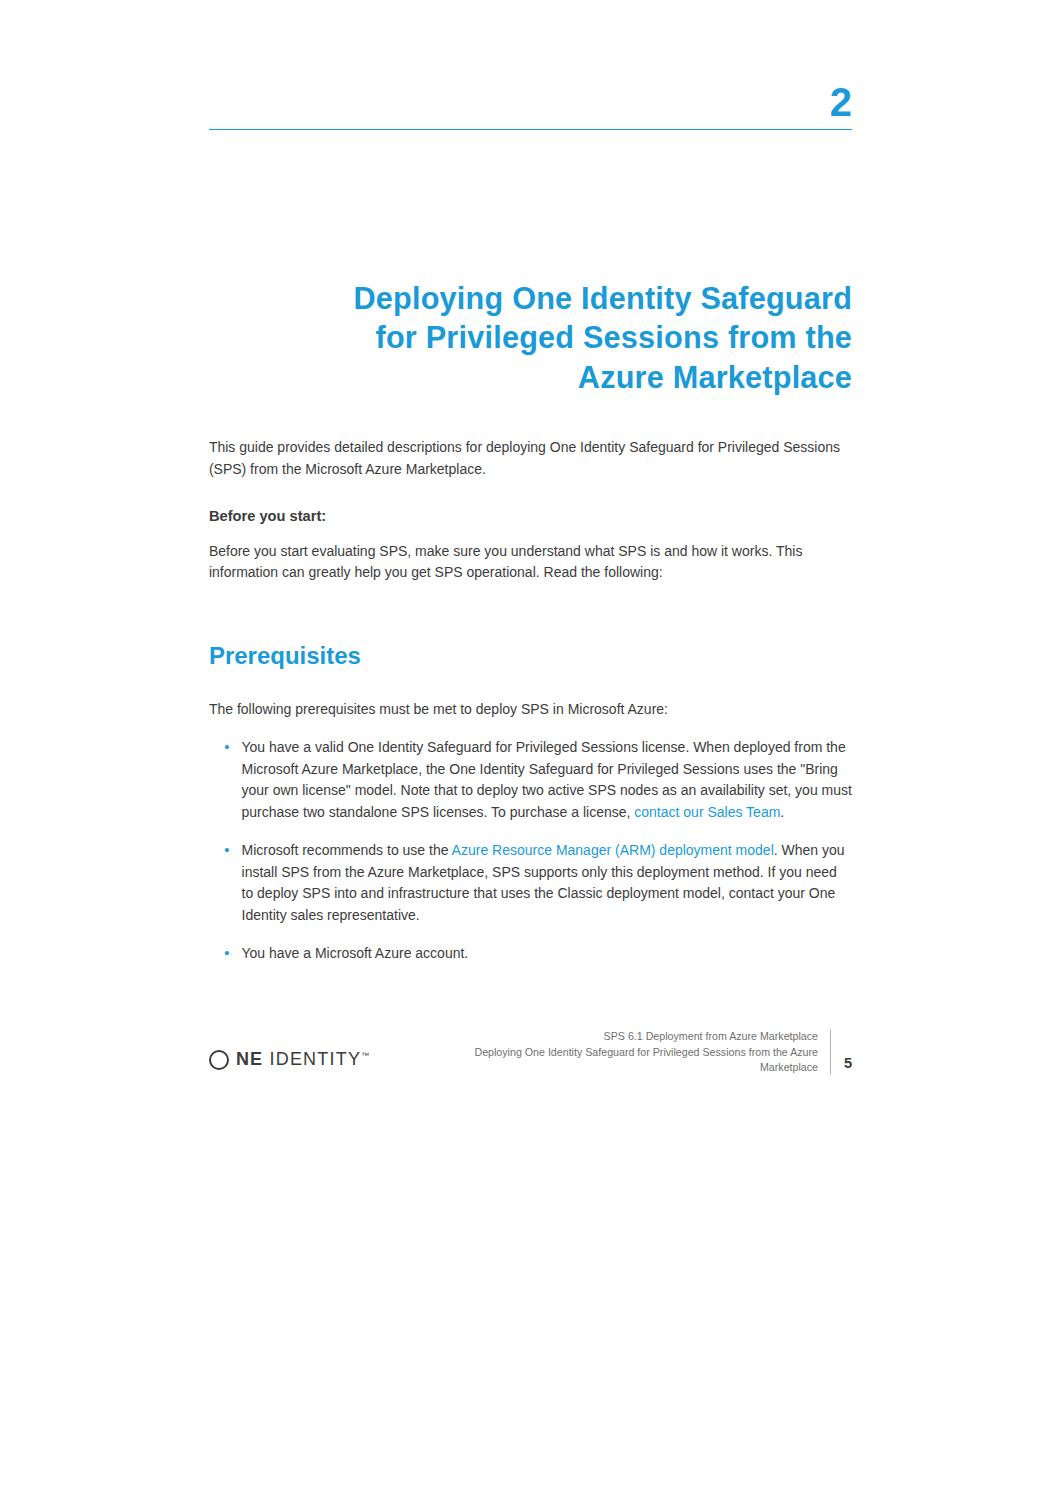2
Deploying One Identity Safeguard
for Privileged Sessions from the
Azure Marketplace
This guide provides detailed descriptions for deploying One Identity Safeguard for Privileged Sessions (SPS) from the Microsoft Azure Marketplace.
Before you start:
Before you start evaluating SPS, make sure you understand what SPS is and how it works. This information can greatly help you get SPS operational. Read the following:
Prerequisites
The following prerequisites must be met to deploy SPS in Microsoft Azure:
You have a valid One Identity Safeguard for Privileged Sessions license. When deployed from the Microsoft Azure Marketplace, the One Identity Safeguard for Privileged Sessions uses the "Bring your own license" model. Note that to deploy two active SPS nodes as an availability set, you must purchase two standalone SPS licenses. To purchase a license, contact our Sales Team.
Microsoft recommends to use the Azure Resource Manager (ARM) deployment model. When you install SPS from the Azure Marketplace, SPS supports only this deployment method. If you need to deploy SPS into and infrastructure that uses the Classic deployment model, contact your One Identity sales representative.
You have a Microsoft Azure account.
NE IDENTITY™
SPS 6.1 Deployment from Azure Marketplace
Deploying One Identity Safeguard for Privileged Sessions from the Azure
Marketplace
5